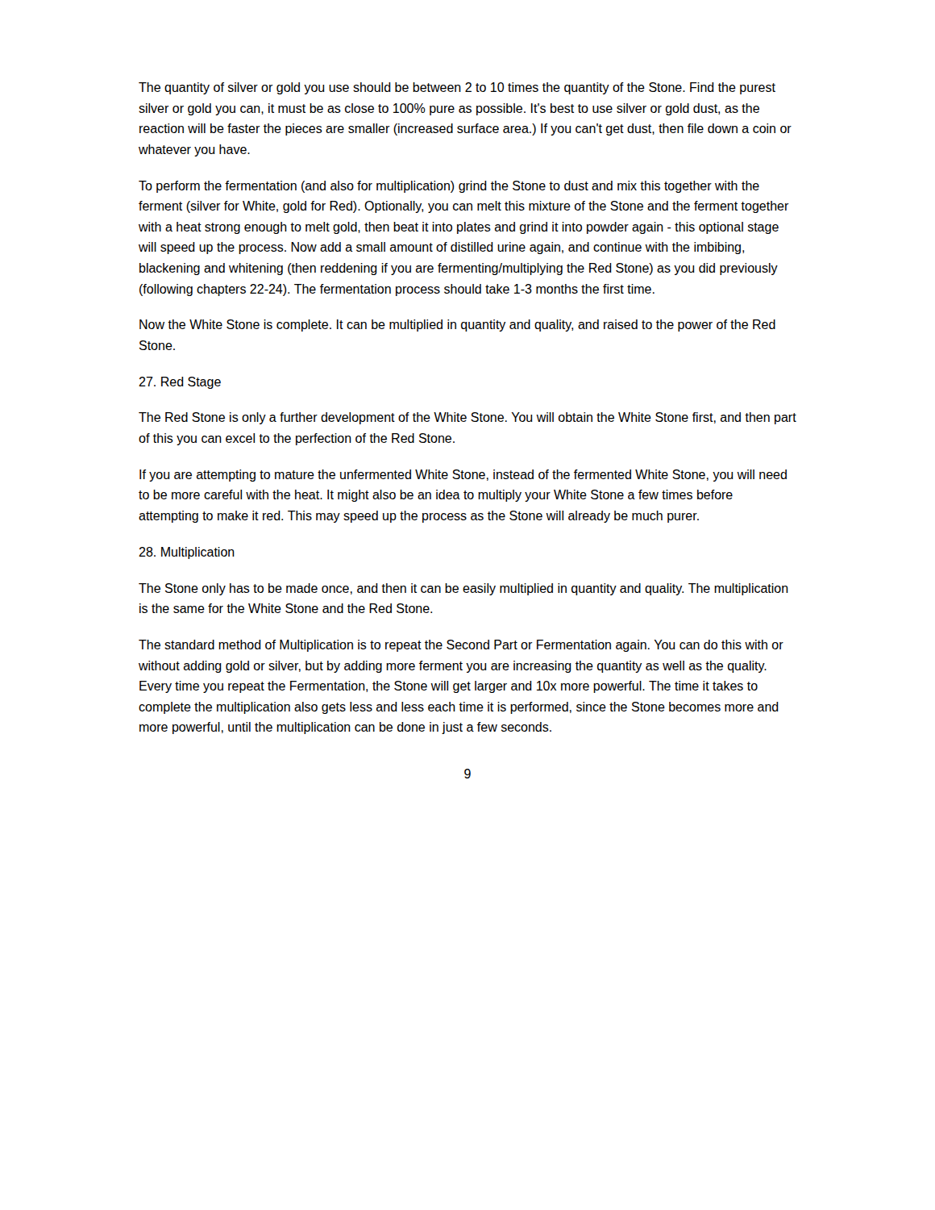The quantity of silver or gold you use should be between 2 to 10 times the quantity of the Stone. Find the purest silver or gold you can, it must be as close to 100% pure as possible. It's best to use silver or gold dust, as the reaction will be faster the pieces are smaller (increased surface area.) If you can't get dust, then file down a coin or whatever you have.
To perform the fermentation (and also for multiplication) grind the Stone to dust and mix this together with the ferment (silver for White, gold for Red). Optionally, you can melt this mixture of the Stone and the ferment together with a heat strong enough to melt gold, then beat it into plates and grind it into powder again - this optional stage will speed up the process. Now add a small amount of distilled urine again, and continue with the imbibing, blackening and whitening (then reddening if you are fermenting/multiplying the Red Stone) as you did previously (following chapters 22-24). The fermentation process should take 1-3 months the first time.
Now the White Stone is complete. It can be multiplied in quantity and quality, and raised to the power of the Red Stone.
27. Red Stage
The Red Stone is only a further development of the White Stone. You will obtain the White Stone first, and then part of this you can excel to the perfection of the Red Stone.
If you are attempting to mature the unfermented White Stone, instead of the fermented White Stone, you will need to be more careful with the heat. It might also be an idea to multiply your White Stone a few times before attempting to make it red. This may speed up the process as the Stone will already be much purer.
28. Multiplication
The Stone only has to be made once, and then it can be easily multiplied in quantity and quality. The multiplication is the same for the White Stone and the Red Stone.
The standard method of Multiplication is to repeat the Second Part or Fermentation again. You can do this with or without adding gold or silver, but by adding more ferment you are increasing the quantity as well as the quality. Every time you repeat the Fermentation, the Stone will get larger and 10x more powerful. The time it takes to complete the multiplication also gets less and less each time it is performed, since the Stone becomes more and more powerful, until the multiplication can be done in just a few seconds.
9